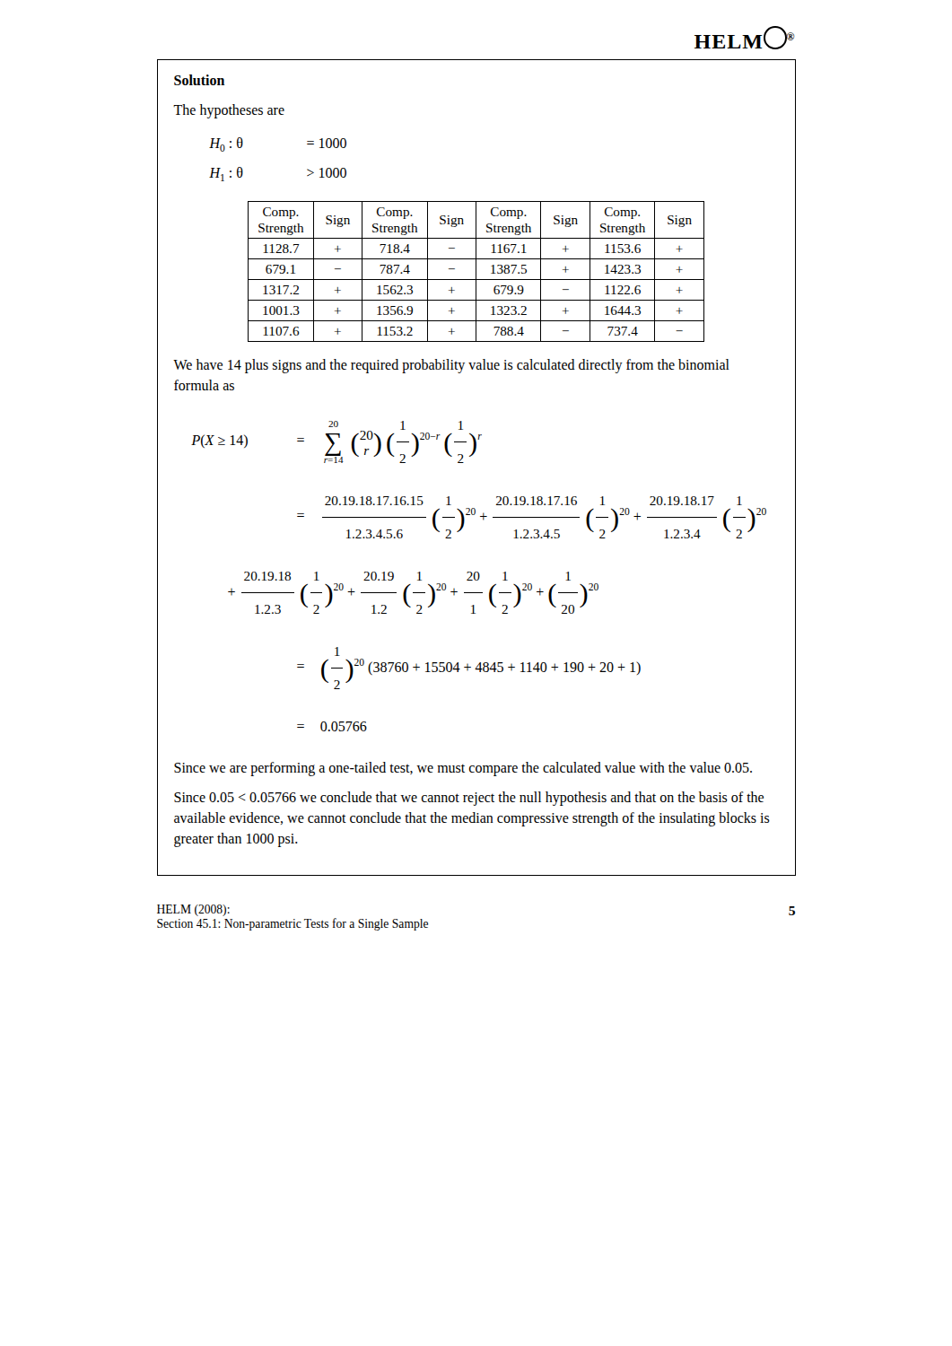HELM ®
Solution
The hypotheses are
H0 : θ = 1000 H1 : θ > 1000
| Comp. Strength | Sign | Comp. Strength | Sign | Comp. Strength | Sign | Comp. Strength | Sign |
| --- | --- | --- | --- | --- | --- | --- | --- |
| 1128.7 | + | 718.4 | − | 1167.1 | + | 1153.6 | + |
| 679.1 | − | 787.4 | − | 1387.5 | + | 1423.3 | + |
| 1317.2 | + | 1562.3 | + | 679.9 | − | 1122.6 | + |
| 1001.3 | + | 1356.9 | + | 1323.2 | + | 1644.3 | + |
| 1107.6 | + | 1153.2 | + | 788.4 | − | 737.4 | − |
We have 14 plus signs and the required probability value is calculated directly from the binomial formula as
P(X ≥ 14)= 20∑r=14 (20
r) (12)20−r (12)r = 20.19.18.17.16.151.2.3.4.5.6 (12)20 + 20.19.18.17.161.2.3.4.5 (12)20 + 20.19.18.171.2.3.4 (12)20 + 20.19.181.2.3 (12)20 + 20.191.2 (12)20 + 201 (12)20 + (120)20 = (12)20 (38760 + 15504 + 4845 + 1140 + 190 + 20 + 1) = 0.05766
Since we are performing a one-tailed test, we must compare the calculated value with the value 0.05.
Since 0.05 < 0.05766 we conclude that we cannot reject the null hypothesis and that on the basis of the available evidence, we cannot conclude that the median compressive strength of the insulating blocks is greater than 1000 psi.
HELM (2008):
Section 45.1: Non-parametric Tests for a Single Sample
5